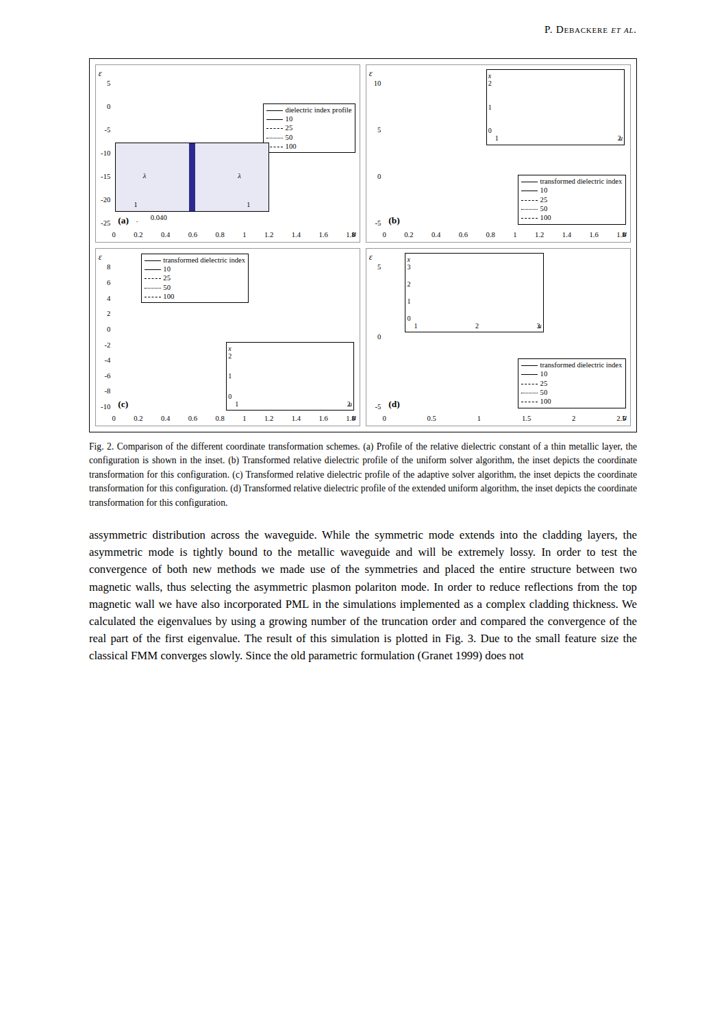P. Debackere et al.
ε
5 0 -5 -10 -15 -20 -25
00.20.40.60.811.21.41.61.8
u
dielectric index profile
10
25
50
100
λ λ 1 1
0.040 (a) ·
ε
10 5 0 -5
00.20.40.60.811.21.41.61.8
u
x u
210
12
transformed dielectric index
10
25
50
100
(b)
ε
8 6 4 2 0 -2 -4 -6 -8 -10
00.20.40.60.811.21.41.61.8
u
transformed dielectric index
10
25
50
100
x u
210
12
(c)
ε
5 0 -5
00.511.522.5
u
x u
3210
123
transformed dielectric index
10
25
50
100
(d)
Fig. 2. Comparison of the different coordinate transformation schemes. (a) Profile of the relative dielectric constant of a thin metallic layer, the configuration is shown in the inset. (b) Transformed relative dielectric profile of the uniform solver algorithm, the inset depicts the coordinate transformation for this configuration. (c) Transformed relative dielectric profile of the adaptive solver algorithm, the inset depicts the coordinate transformation for this configuration. (d) Transformed relative dielectric profile of the extended uniform algorithm, the inset depicts the coordinate transformation for this configuration.
assymmetric distribution across the waveguide. While the symmetric mode extends into the cladding layers, the asymmetric mode is tightly bound to the metallic waveguide and will be extremely lossy. In order to test the convergence of both new methods we made use of the symmetries and placed the entire structure between two magnetic walls, thus selecting the asymmetric plasmon polariton mode. In order to reduce reflections from the top magnetic wall we have also incorporated PML in the simulations implemented as a complex cladding thickness. We calculated the eigenvalues by using a growing number of the truncation order and compared the convergence of the real part of the first eigenvalue. The result of this simulation is plotted in Fig. 3. Due to the small feature size the classical FMM converges slowly. Since the old parametric formulation (Granet 1999) does not